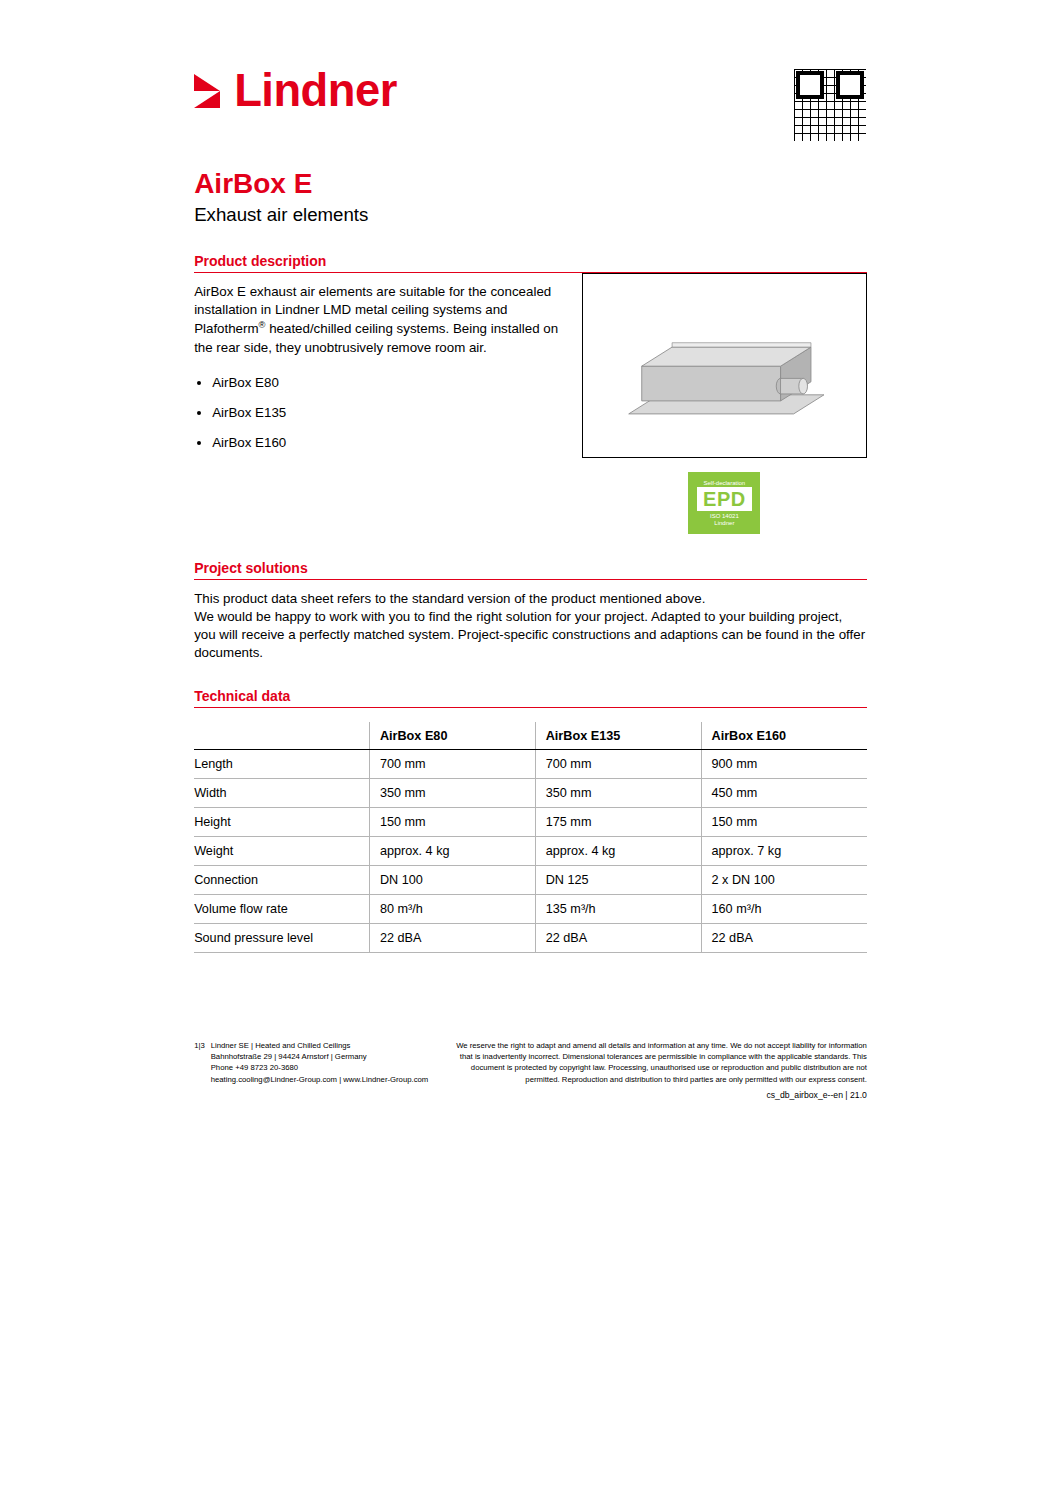Lindner
AirBox E
Exhaust air elements
Product description
AirBox E exhaust air elements are suitable for the concealed installation in Lindner LMD metal ceiling systems and Plafotherm® heated/chilled ceiling systems. Being installed on the rear side, they unobtrusively remove room air.
AirBox E80
AirBox E135
AirBox E160
Self-declaration
EPD
ISO 14021
Lindner
Project solutions
This product data sheet refers to the standard version of the product mentioned above.
We would be happy to work with you to find the right solution for your project. Adapted to your building project, you will receive a perfectly matched system. Project-specific constructions and adaptions can be found in the offer documents.
Technical data
| | AirBox E80 | AirBox E135 | AirBox E160 |
| --- | --- | --- | --- |
| Length | 700 mm | 700 mm | 900 mm |
| Width | 350 mm | 350 mm | 450 mm |
| Height | 150 mm | 175 mm | 150 mm |
| Weight | approx. 4 kg | approx. 4 kg | approx. 7 kg |
| Connection | DN 100 | DN 125 | 2 x DN 100 |
| Volume flow rate | 80 m³/h | 135 m³/h | 160 m³/h |
| Sound pressure level | 22 dBA | 22 dBA | 22 dBA |
1|3 Lindner SE | Heated and Chilled Ceilings
Bahnhofstraße 29 | 94424 Arnstorf | Germany
Phone +49 8723 20-3680
heating.cooling@Lindner-Group.com | www.Lindner-Group.com
We reserve the right to adapt and amend all details and information at any time. We do not accept liability for information that is inadvertently incorrect. Dimensional tolerances are permissible in compliance with the applicable standards. This document is protected by copyright law. Processing, unauthorised use or reproduction and public distribution are not permitted. Reproduction and distribution to third parties are only permitted with our express consent.
cs_db_airbox_e--en | 21.0